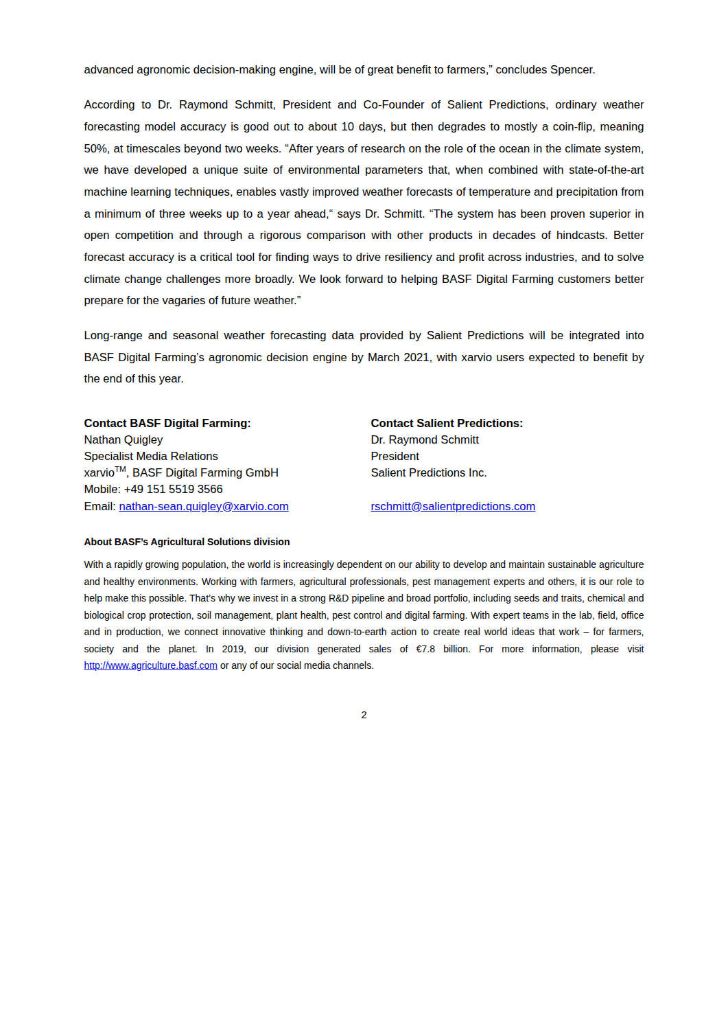advanced agronomic decision-making engine, will be of great benefit to farmers,” concludes Spencer.
According to Dr. Raymond Schmitt, President and Co-Founder of Salient Predictions, ordinary weather forecasting model accuracy is good out to about 10 days, but then degrades to mostly a coin-flip, meaning 50%, at timescales beyond two weeks. “After years of research on the role of the ocean in the climate system, we have developed a unique suite of environmental parameters that, when combined with state-of-the-art machine learning techniques, enables vastly improved weather forecasts of temperature and precipitation from a minimum of three weeks up to a year ahead,“ says Dr. Schmitt. “The system has been proven superior in open competition and through a rigorous comparison with other products in decades of hindcasts. Better forecast accuracy is a critical tool for finding ways to drive resiliency and profit across industries, and to solve climate change challenges more broadly. We look forward to helping BASF Digital Farming customers better prepare for the vagaries of future weather.”
Long-range and seasonal weather forecasting data provided by Salient Predictions will be integrated into BASF Digital Farming’s agronomic decision engine by March 2021, with xarvio users expected to benefit by the end of this year.
Contact BASF Digital Farming:
Nathan Quigley
Specialist Media Relations
xarvioTM, BASF Digital Farming GmbH
Mobile: +49 151 5519 3566
Email: nathan-sean.quigley@xarvio.com
Contact Salient Predictions:
Dr. Raymond Schmitt
President
Salient Predictions Inc.
rschmitt@salientpredictions.com
About BASF’s Agricultural Solutions division
With a rapidly growing population, the world is increasingly dependent on our ability to develop and maintain sustainable agriculture and healthy environments. Working with farmers, agricultural professionals, pest management experts and others, it is our role to help make this possible. That’s why we invest in a strong R&D pipeline and broad portfolio, including seeds and traits, chemical and biological crop protection, soil management, plant health, pest control and digital farming. With expert teams in the lab, field, office and in production, we connect innovative thinking and down-to-earth action to create real world ideas that work – for farmers, society and the planet. In 2019, our division generated sales of €7.8 billion. For more information, please visit http://www.agriculture.basf.com or any of our social media channels.
2